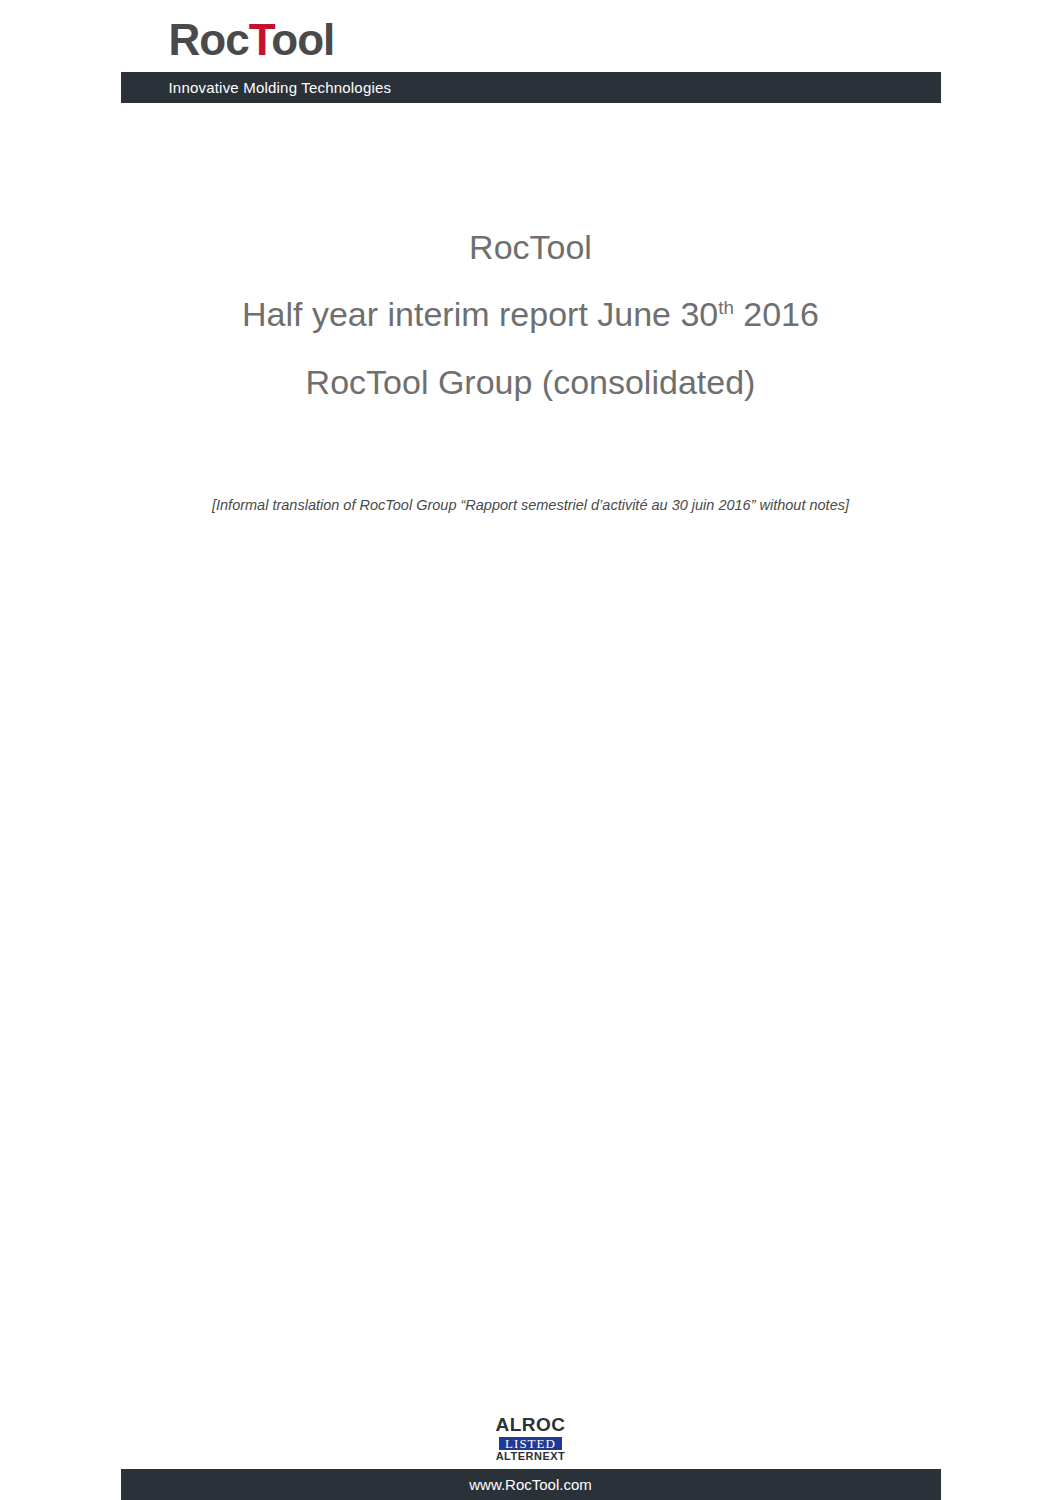Roc Tool
Innovative Molding Technologies
RocTool
Half year interim report June 30th 2016
RocTool Group (consolidated)
[Informal translation of RocTool Group “Rapport semestriel d’activité au 30 juin 2016” without notes]
ALROC
LISTED
ALTERNEXT
www.RocTool.com